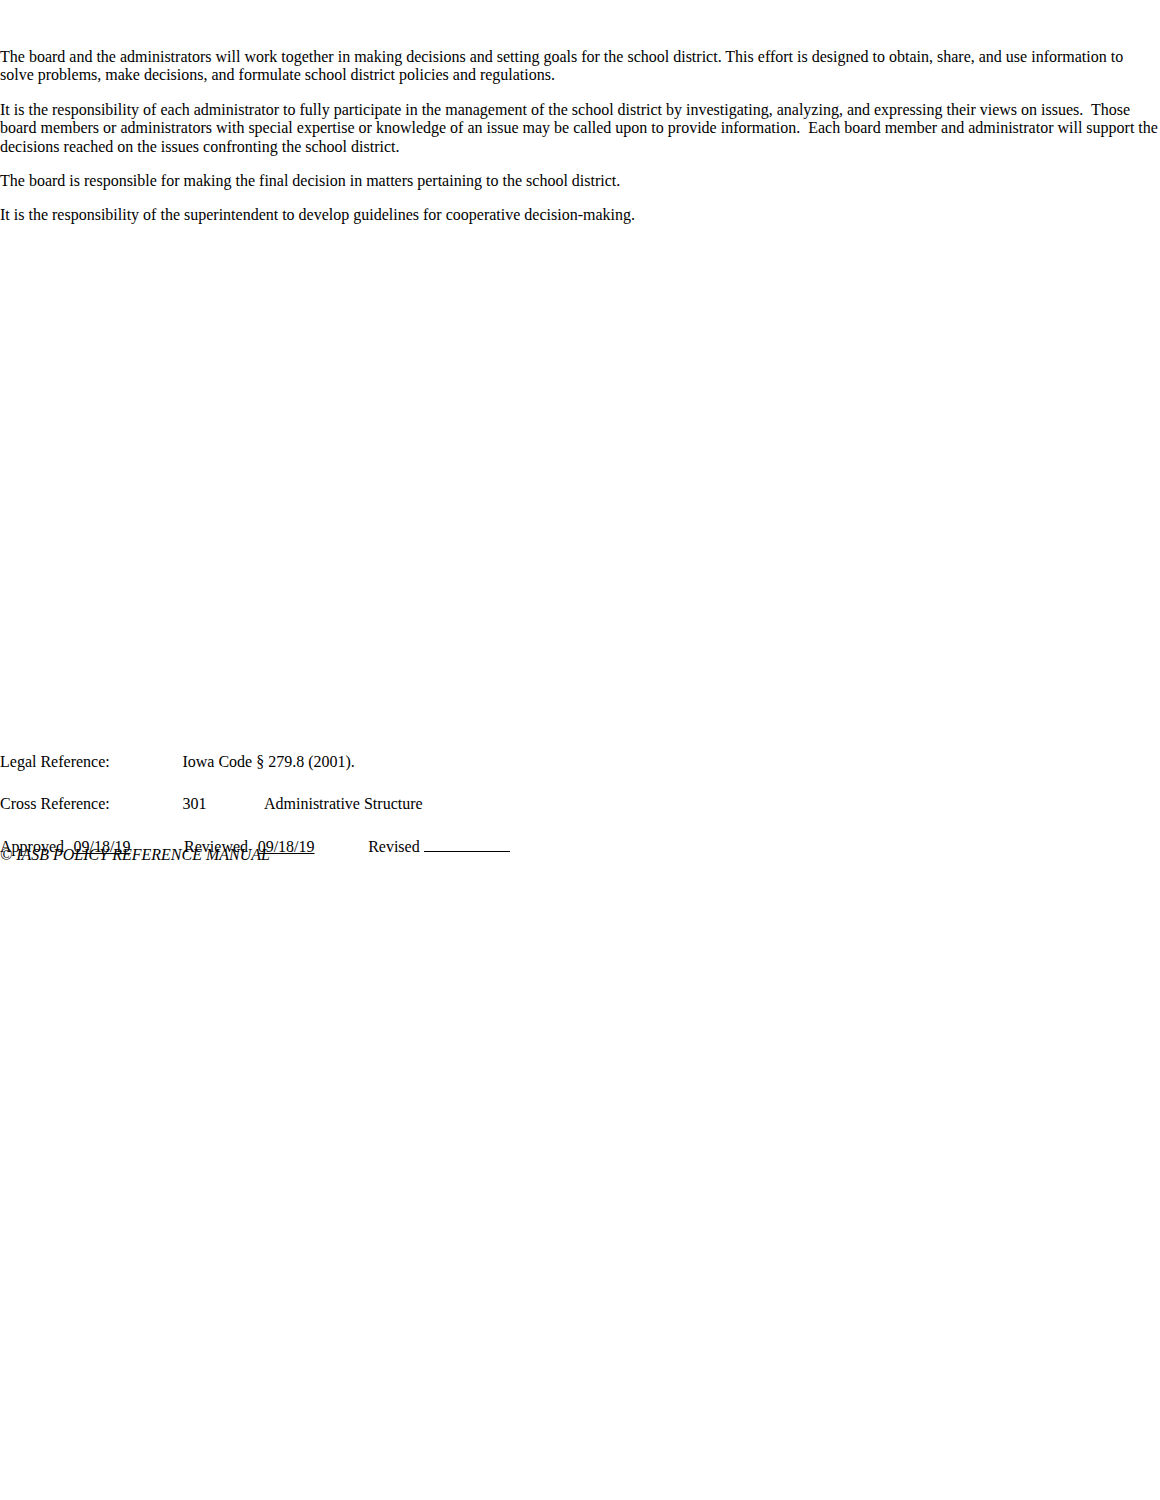The board and the administrators will work together in making decisions and setting goals for the school district. This effort is designed to obtain, share, and use information to solve problems, make decisions, and formulate school district policies and regulations.
It is the responsibility of each administrator to fully participate in the management of the school district by investigating, analyzing, and expressing their views on issues. Those board members or administrators with special expertise or knowledge of an issue may be called upon to provide information. Each board member and administrator will support the decisions reached on the issues confronting the school district.
The board is responsible for making the final decision in matters pertaining to the school district.
It is the responsibility of the superintendent to develop guidelines for cooperative decision-making.
Legal Reference: Iowa Code § 279.8 (2001).
Cross Reference: 301 Administrative Structure
Approved 09/18/19 Reviewed 09/18/19 Revised
© IASB POLICY REFERENCE MANUAL